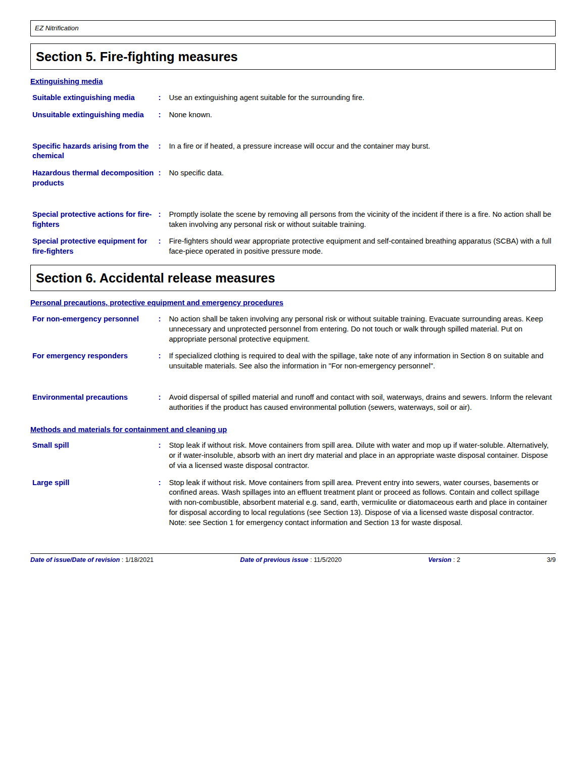EZ Nitrification
Section 5. Fire-fighting measures
Extinguishing media
| Suitable extinguishing media | : | Use an extinguishing agent suitable for the surrounding fire. |
| Unsuitable extinguishing media | : | None known. |
| Specific hazards arising from the chemical | : | In a fire or if heated, a pressure increase will occur and the container may burst. |
| Hazardous thermal decomposition products | : | No specific data. |
| Special protective actions for fire-fighters | : | Promptly isolate the scene by removing all persons from the vicinity of the incident if there is a fire. No action shall be taken involving any personal risk or without suitable training. |
| Special protective equipment for fire-fighters | : | Fire-fighters should wear appropriate protective equipment and self-contained breathing apparatus (SCBA) with a full face-piece operated in positive pressure mode. |
Section 6. Accidental release measures
Personal precautions, protective equipment and emergency procedures
| For non-emergency personnel | : | No action shall be taken involving any personal risk or without suitable training. Evacuate surrounding areas. Keep unnecessary and unprotected personnel from entering. Do not touch or walk through spilled material. Put on appropriate personal protective equipment. |
| For emergency responders | : | If specialized clothing is required to deal with the spillage, take note of any information in Section 8 on suitable and unsuitable materials. See also the information in "For non-emergency personnel". |
| Environmental precautions | : | Avoid dispersal of spilled material and runoff and contact with soil, waterways, drains and sewers. Inform the relevant authorities if the product has caused environmental pollution (sewers, waterways, soil or air). |
Methods and materials for containment and cleaning up
| Small spill | : | Stop leak if without risk. Move containers from spill area. Dilute with water and mop up if water-soluble. Alternatively, or if water-insoluble, absorb with an inert dry material and place in an appropriate waste disposal container. Dispose of via a licensed waste disposal contractor. |
| Large spill | : | Stop leak if without risk. Move containers from spill area. Prevent entry into sewers, water courses, basements or confined areas. Wash spillages into an effluent treatment plant or proceed as follows. Contain and collect spillage with non-combustible, absorbent material e.g. sand, earth, vermiculite or diatomaceous earth and place in container for disposal according to local regulations (see Section 13). Dispose of via a licensed waste disposal contractor. Note: see Section 1 for emergency contact information and Section 13 for waste disposal. |
Date of issue/Date of revision : 1/18/2021 Date of previous issue : 11/5/2020 Version : 2 3/9